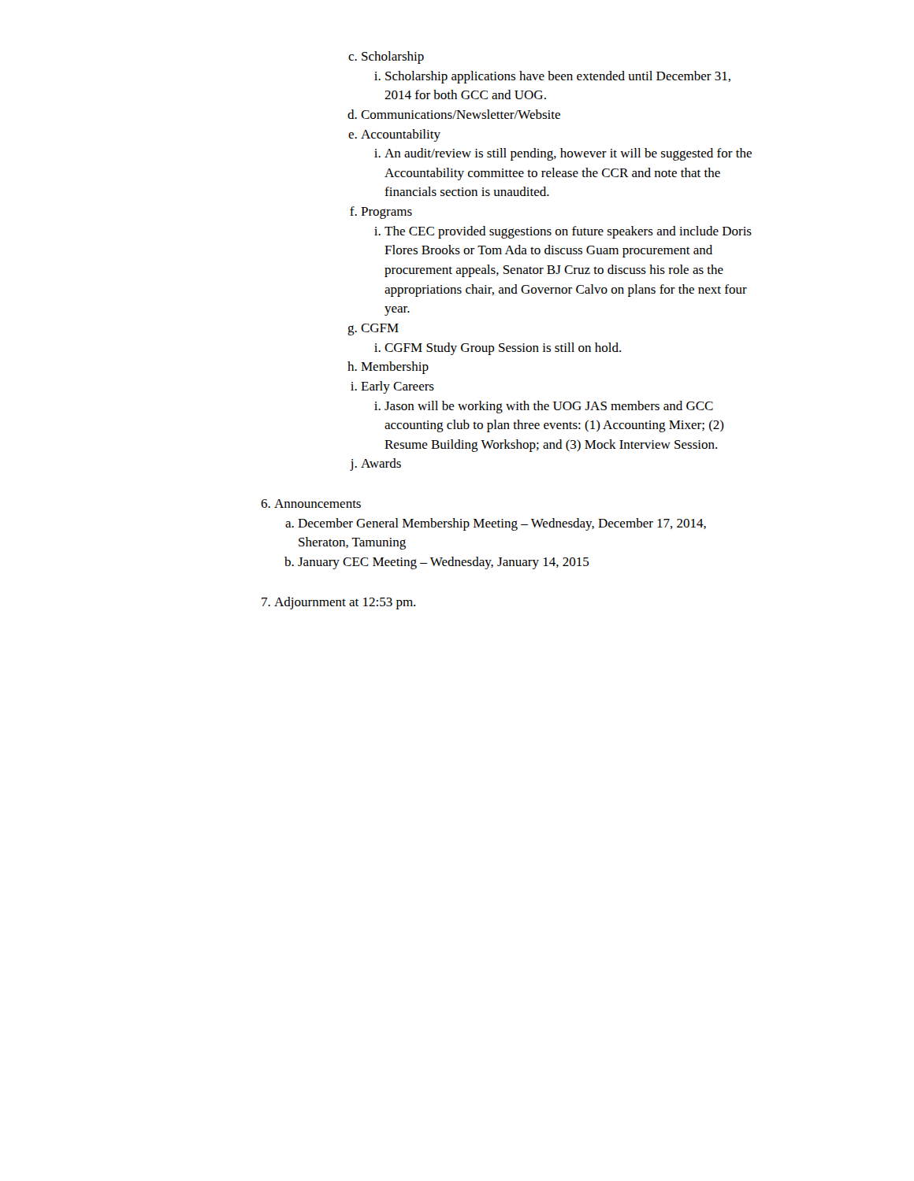Scholarship
Scholarship applications have been extended until December 31, 2014 for both GCC and UOG.
Communications/Newsletter/Website
Accountability
An audit/review is still pending, however it will be suggested for the Accountability committee to release the CCR and note that the financials section is unaudited.
Programs
The CEC provided suggestions on future speakers and include Doris Flores Brooks or Tom Ada to discuss Guam procurement and procurement appeals, Senator BJ Cruz to discuss his role as the appropriations chair, and Governor Calvo on plans for the next four year.
CGFM
CGFM Study Group Session is still on hold.
Membership
Early Careers
Jason will be working with the UOG JAS members and GCC accounting club to plan three events: (1) Accounting Mixer; (2) Resume Building Workshop; and (3) Mock Interview Session.
Awards
Announcements
December General Membership Meeting – Wednesday, December 17, 2014, Sheraton, Tamuning
January CEC Meeting – Wednesday, January 14, 2015
Adjournment at 12:53 pm.